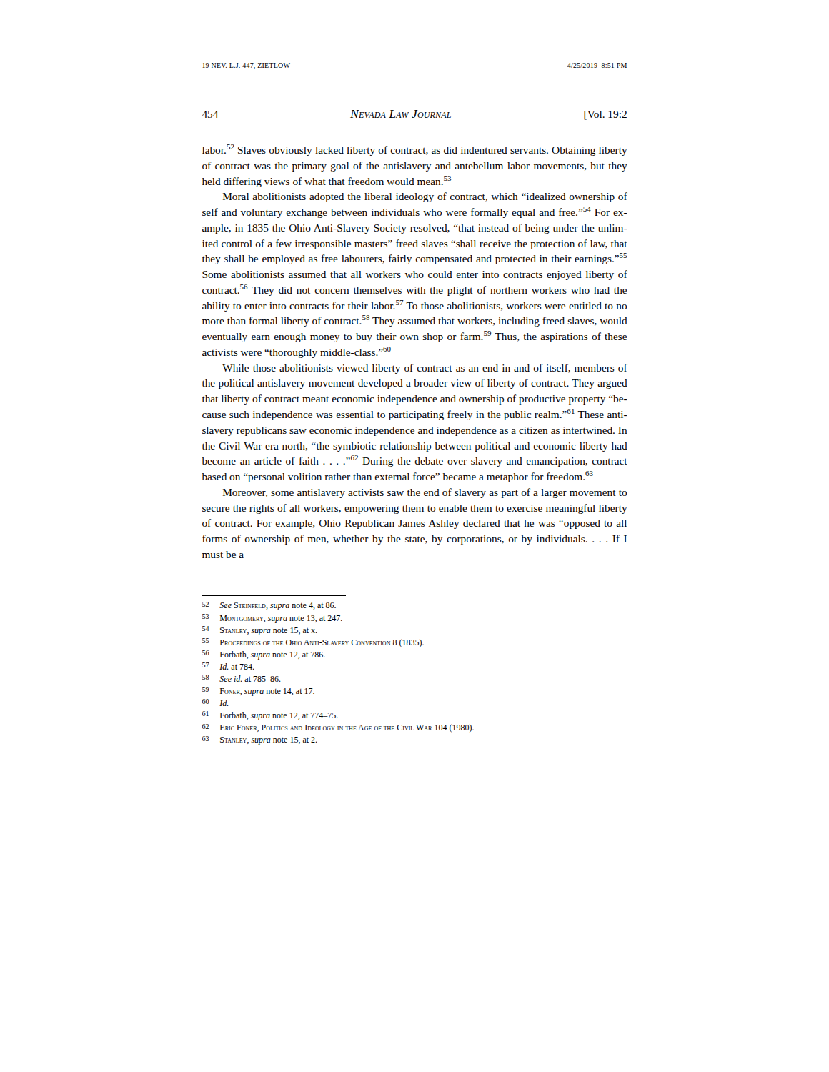19 Nev. L.J. 447, Zietlow 4/25/2019 8:51 PM
454 Nevada Law Journal [Vol. 19:2
labor.52 Slaves obviously lacked liberty of contract, as did indentured servants. Obtaining liberty of contract was the primary goal of the antislavery and antebellum labor movements, but they held differing views of what that freedom would mean.53
Moral abolitionists adopted the liberal ideology of contract, which “idealized ownership of self and voluntary exchange between individuals who were formally equal and free.”54 For example, in 1835 the Ohio Anti-Slavery Society resolved, “that instead of being under the unlimited control of a few irresponsible masters” freed slaves “shall receive the protection of law, that they shall be employed as free labourers, fairly compensated and protected in their earnings.”55 Some abolitionists assumed that all workers who could enter into contracts enjoyed liberty of contract.56 They did not concern themselves with the plight of northern workers who had the ability to enter into contracts for their labor.57 To those abolitionists, workers were entitled to no more than formal liberty of contract.58 They assumed that workers, including freed slaves, would eventually earn enough money to buy their own shop or farm.59 Thus, the aspirations of these activists were “thoroughly middle-class.”60
While those abolitionists viewed liberty of contract as an end in and of itself, members of the political antislavery movement developed a broader view of liberty of contract. They argued that liberty of contract meant economic independence and ownership of productive property “because such independence was essential to participating freely in the public realm.”61 These antislavery republicans saw economic independence and independence as a citizen as intertwined. In the Civil War era north, “the symbiotic relationship between political and economic liberty had become an article of faith . . . .”62 During the debate over slavery and emancipation, contract based on “personal volition rather than external force” became a metaphor for freedom.63
Moreover, some antislavery activists saw the end of slavery as part of a larger movement to secure the rights of all workers, empowering them to enable them to exercise meaningful liberty of contract. For example, Ohio Republican James Ashley declared that he was “opposed to all forms of ownership of men, whether by the state, by corporations, or by individuals. . . . If I must be a
52 See Steinfeld, supra note 4, at 86.
53 Montgomery, supra note 13, at 247.
54 Stanley, supra note 15, at x.
55 Proceedings of the Ohio Anti-Slavery Convention 8 (1835).
56 Forbath, supra note 12, at 786.
57 Id. at 784.
58 See id. at 785–86.
59 Foner, supra note 14, at 17.
60 Id.
61 Forbath, supra note 12, at 774–75.
62 Eric Foner, Politics and Ideology in the Age of the Civil War 104 (1980).
63 Stanley, supra note 15, at 2.